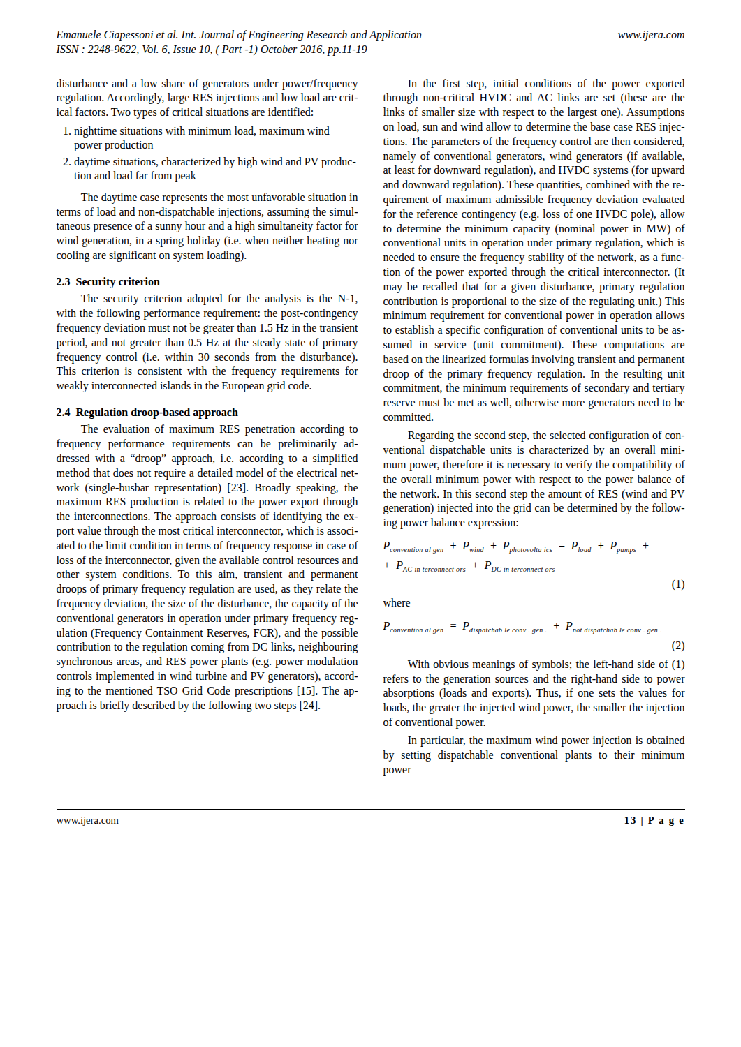Emanuele Ciapessoni et al. Int. Journal of Engineering Research and Application www.ijera.com
ISSN : 2248-9622, Vol. 6, Issue 10, ( Part -1) October 2016, pp.11-19
disturbance and a low share of generators under power/frequency regulation. Accordingly, large RES injections and low load are critical factors. Two types of critical situations are identified:
nighttime situations with minimum load, maximum wind power production
daytime situations, characterized by high wind and PV production and load far from peak
The daytime case represents the most unfavorable situation in terms of load and non-dispatchable injections, assuming the simultaneous presence of a sunny hour and a high simultaneity factor for wind generation, in a spring holiday (i.e. when neither heating nor cooling are significant on system loading).
2.3 Security criterion
The security criterion adopted for the analysis is the N-1, with the following performance requirement: the post-contingency frequency deviation must not be greater than 1.5 Hz in the transient period, and not greater than 0.5 Hz at the steady state of primary frequency control (i.e. within 30 seconds from the disturbance). This criterion is consistent with the frequency requirements for weakly interconnected islands in the European grid code.
2.4 Regulation droop-based approach
The evaluation of maximum RES penetration according to frequency performance requirements can be preliminarily addressed with a “droop” approach, i.e. according to a simplified method that does not require a detailed model of the electrical network (single-busbar representation) [23]. Broadly speaking, the maximum RES production is related to the power export through the interconnections. The approach consists of identifying the export value through the most critical interconnector, which is associated to the limit condition in terms of frequency response in case of loss of the interconnector, given the available control resources and other system conditions. To this aim, transient and permanent droops of primary frequency regulation are used, as they relate the frequency deviation, the size of the disturbance, the capacity of the conventional generators in operation under primary frequency regulation (Frequency Containment Reserves, FCR), and the possible contribution to the regulation coming from DC links, neighbouring synchronous areas, and RES power plants (e.g. power modulation controls implemented in wind turbine and PV generators), according to the mentioned TSO Grid Code prescriptions [15]. The approach is briefly described by the following two steps [24].
In the first step, initial conditions of the power exported through non-critical HVDC and AC links are set (these are the links of smaller size with respect to the largest one). Assumptions on load, sun and wind allow to determine the base case RES injections. The parameters of the frequency control are then considered, namely of conventional generators, wind generators (if available, at least for downward regulation), and HVDC systems (for upward and downward regulation). These quantities, combined with the requirement of maximum admissible frequency deviation evaluated for the reference contingency (e.g. loss of one HVDC pole), allow to determine the minimum capacity (nominal power in MW) of conventional units in operation under primary regulation, which is needed to ensure the frequency stability of the network, as a function of the power exported through the critical interconnector. (It may be recalled that for a given disturbance, primary regulation contribution is proportional to the size of the regulating unit.) This minimum requirement for conventional power in operation allows to establish a specific configuration of conventional units to be assumed in service (unit commitment). These computations are based on the linearized formulas involving transient and permanent droop of the primary frequency regulation. In the resulting unit commitment, the minimum requirements of secondary and tertiary reserve must be met as well, otherwise more generators need to be committed.
Regarding the second step, the selected configuration of conventional dispatchable units is characterized by an overall minimum power, therefore it is necessary to verify the compatibility of the overall minimum power with respect to the power balance of the network. In this second step the amount of RES (wind and PV generation) injected into the grid can be determined by the following power balance expression:
Pconvention al gen + Pwind + Pphotovolta ics = Pload + Ppumps +
+ PAC in terconnect ors + PDC in terconnect ors
(1)
where
Pconvention al gen = Pdispatchab le conv . gen . + Pnot dispatchab le conv . gen .
(2)
With obvious meanings of symbols; the left-hand side of (1) refers to the generation sources and the right-hand side to power absorptions (loads and exports). Thus, if one sets the values for loads, the greater the injected wind power, the smaller the injection of conventional power.
In particular, the maximum wind power injection is obtained by setting dispatchable conventional plants to their minimum power
www.ijera.com 13 | P a g e